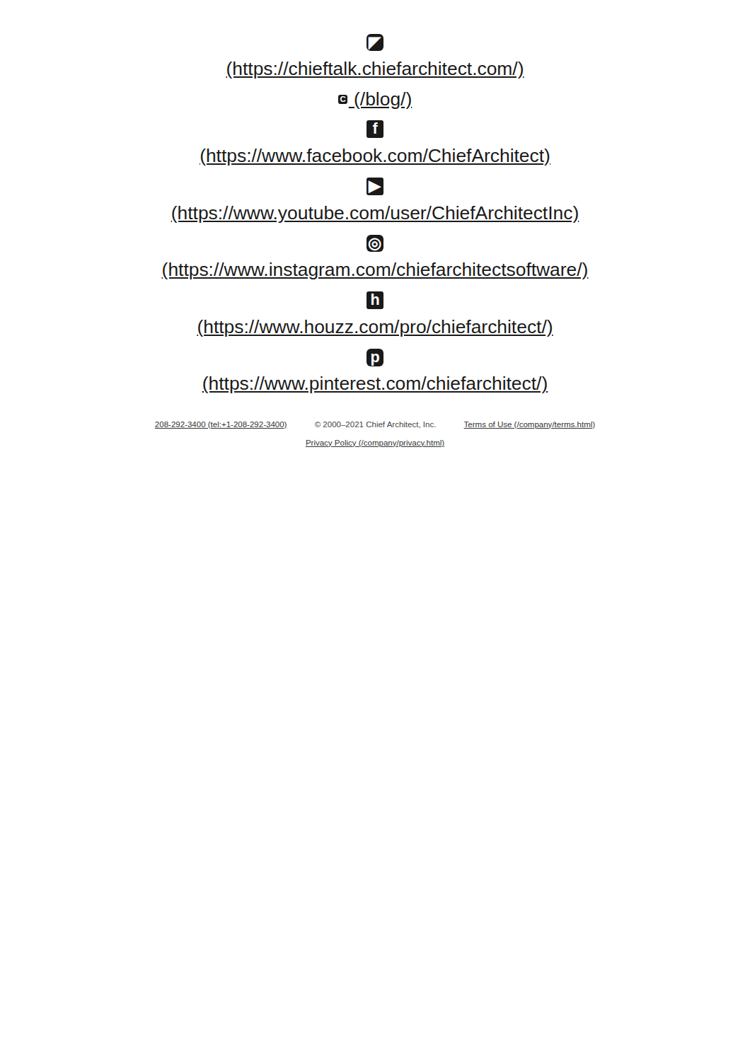◤
(https://chieftalk.chiefarchitect.com/)
CA (/blog/)
f
(https://www.facebook.com/ChiefArchitect)
▶
(https://www.youtube.com/user/ChiefArchitectInc)
◎
(https://www.instagram.com/chiefarchitectsoftware/)
h
(https://www.houzz.com/pro/chiefarchitect/)
p
(https://www.pinterest.com/chiefarchitect/)
208-292-3400 (tel:+1-208-292-3400) © 2000–2021 Chief Architect, Inc. Terms of Use (/company/terms.html)
Privacy Policy (/company/privacy.html)